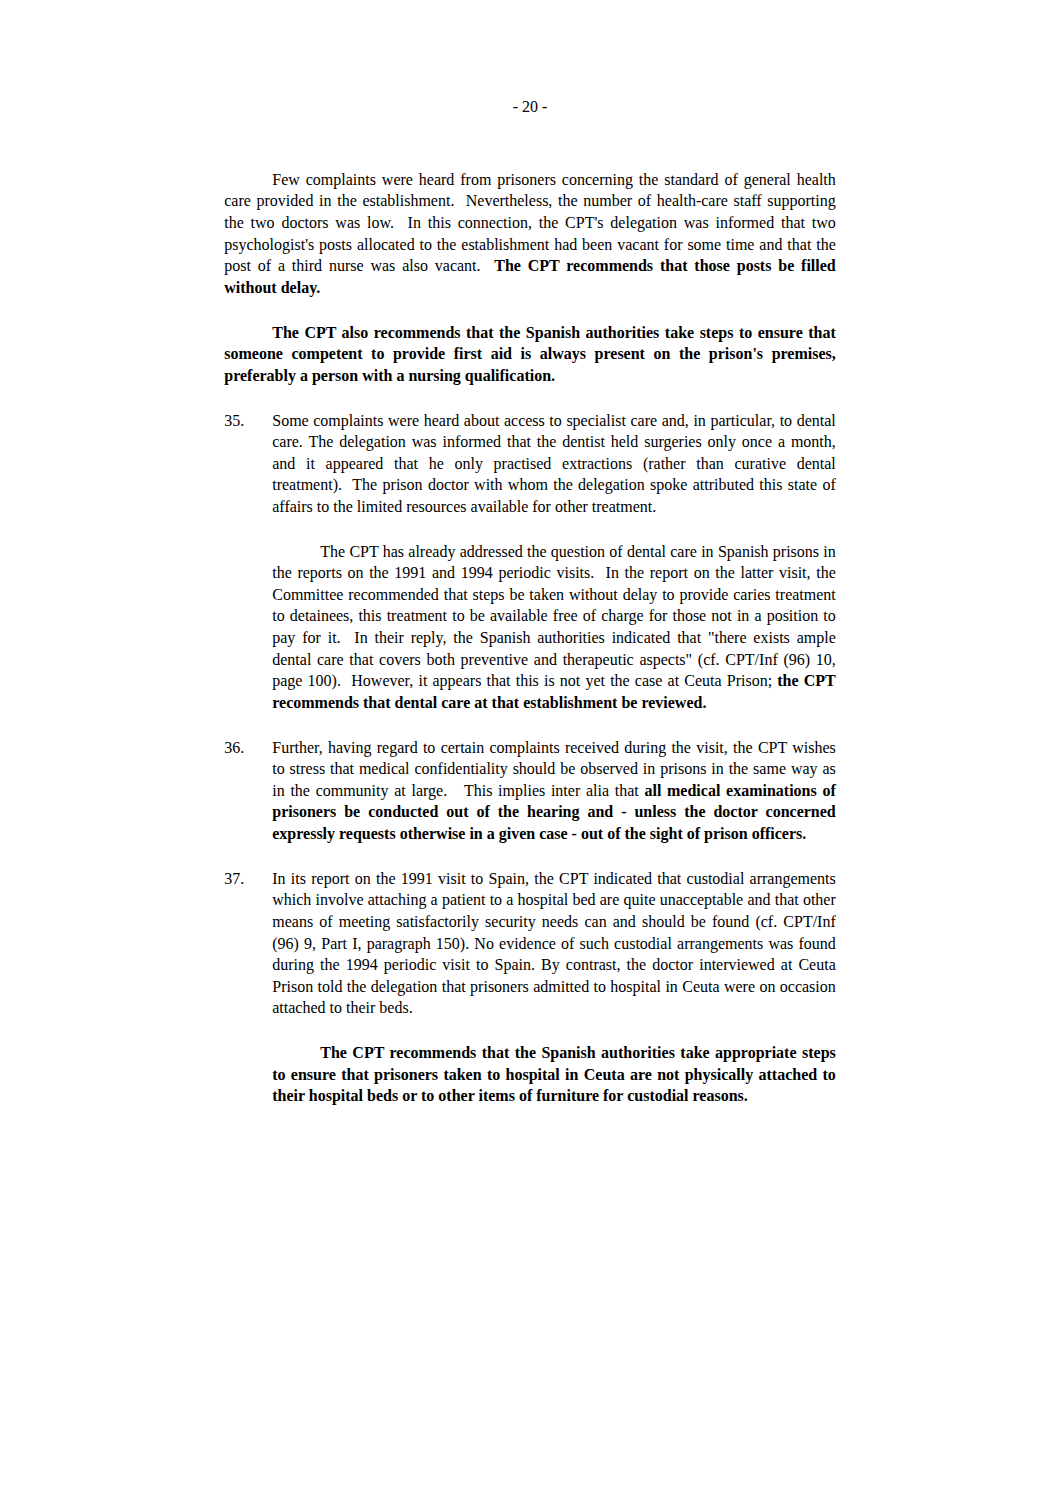- 20 -
Few complaints were heard from prisoners concerning the standard of general health care provided in the establishment. Nevertheless, the number of health-care staff supporting the two doctors was low. In this connection, the CPT's delegation was informed that two psychologist's posts allocated to the establishment had been vacant for some time and that the post of a third nurse was also vacant. The CPT recommends that those posts be filled without delay.
The CPT also recommends that the Spanish authorities take steps to ensure that someone competent to provide first aid is always present on the prison's premises, preferably a person with a nursing qualification.
35.
Some complaints were heard about access to specialist care and, in particular, to dental care. The delegation was informed that the dentist held surgeries only once a month, and it appeared that he only practised extractions (rather than curative dental treatment). The prison doctor with whom the delegation spoke attributed this state of affairs to the limited resources available for other treatment.
The CPT has already addressed the question of dental care in Spanish prisons in the reports on the 1991 and 1994 periodic visits. In the report on the latter visit, the Committee recommended that steps be taken without delay to provide caries treatment to detainees, this treatment to be available free of charge for those not in a position to pay for it. In their reply, the Spanish authorities indicated that "there exists ample dental care that covers both preventive and therapeutic aspects" (cf. CPT/Inf (96) 10, page 100). However, it appears that this is not yet the case at Ceuta Prison; the CPT recommends that dental care at that establishment be reviewed.
36.
Further, having regard to certain complaints received during the visit, the CPT wishes to stress that medical confidentiality should be observed in prisons in the same way as in the community at large. This implies inter alia that all medical examinations of prisoners be conducted out of the hearing and - unless the doctor concerned expressly requests otherwise in a given case - out of the sight of prison officers.
37.
In its report on the 1991 visit to Spain, the CPT indicated that custodial arrangements which involve attaching a patient to a hospital bed are quite unacceptable and that other means of meeting satisfactorily security needs can and should be found (cf. CPT/Inf (96) 9, Part I, paragraph 150). No evidence of such custodial arrangements was found during the 1994 periodic visit to Spain. By contrast, the doctor interviewed at Ceuta Prison told the delegation that prisoners admitted to hospital in Ceuta were on occasion attached to their beds.
The CPT recommends that the Spanish authorities take appropriate steps to ensure that prisoners taken to hospital in Ceuta are not physically attached to their hospital beds or to other items of furniture for custodial reasons.